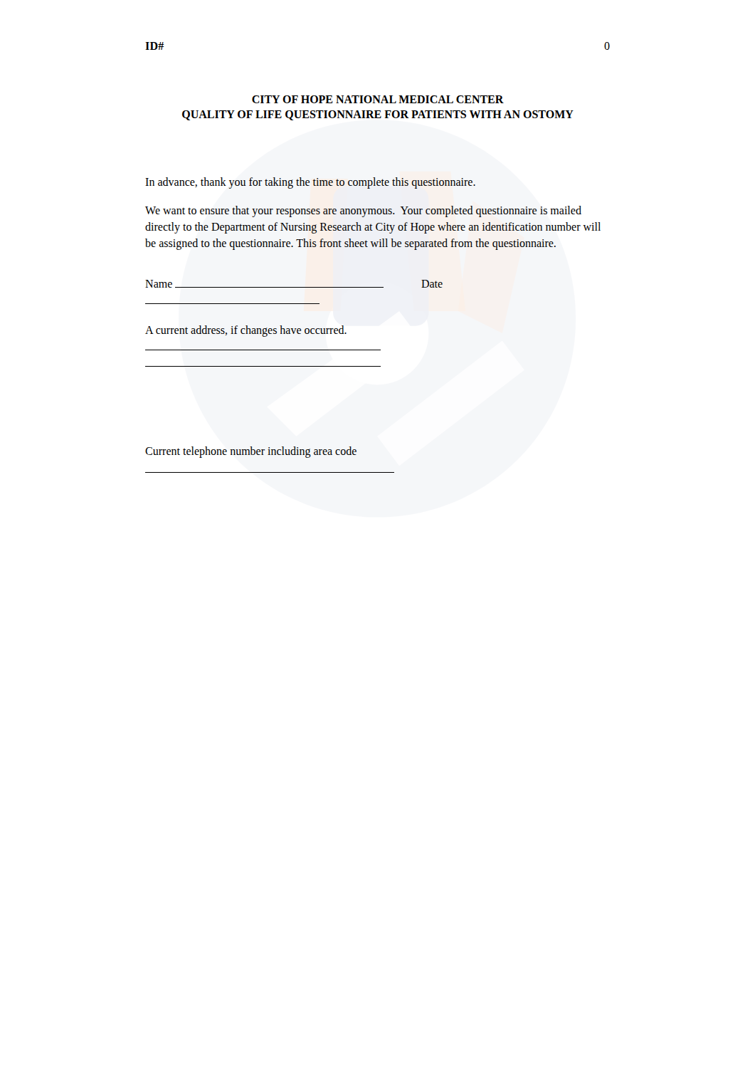ID# 0
City of Hope National Medical Center Quality of Life Questionnaire for Patients with an Ostomy
In advance, thank you for taking the time to complete this questionnaire.
We want to ensure that your responses are anonymous. Your completed questionnaire is mailed directly to the Department of Nursing Research at City of Hope where an identification number will be assigned to the questionnaire. This front sheet will be separated from the questionnaire.
Name Date
A current address, if changes have occurred.
Current telephone number including area code